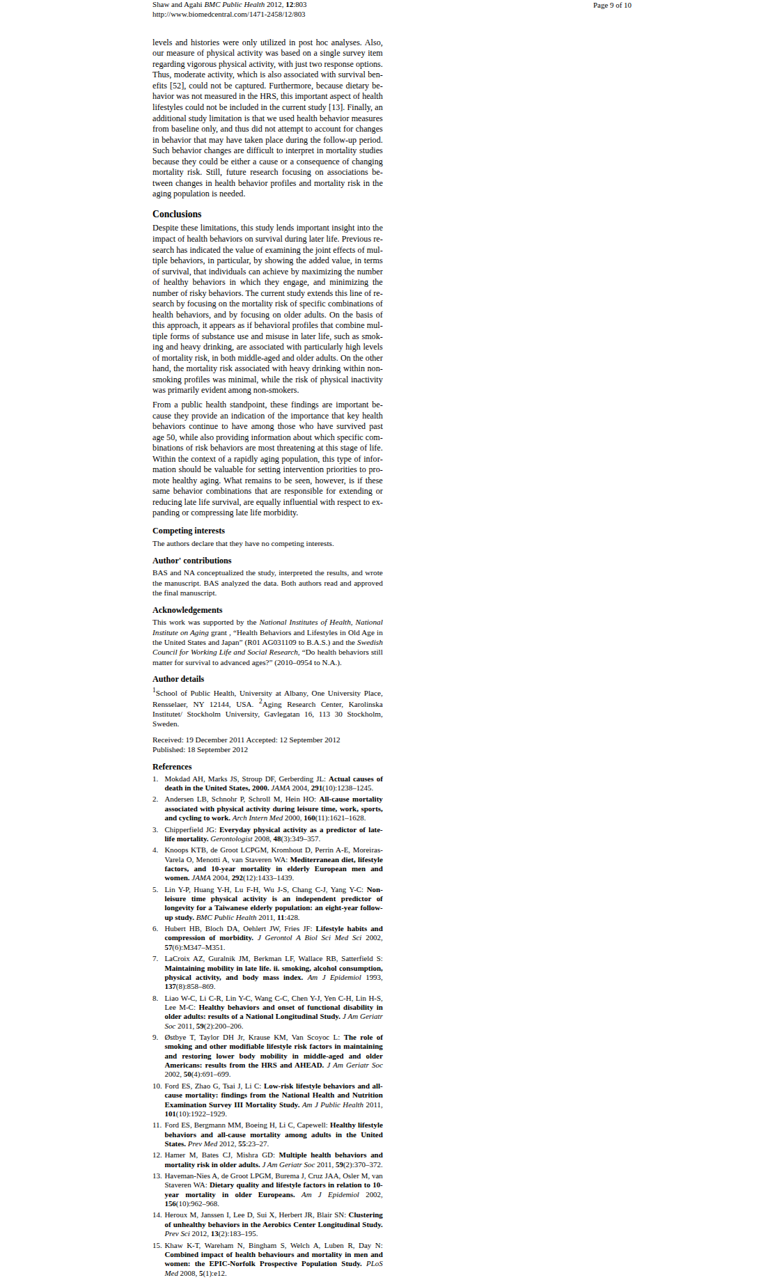Shaw and Agahi BMC Public Health 2012, 12:803
http://www.biomedcentral.com/1471-2458/12/803
Page 9 of 10
levels and histories were only utilized in post hoc analyses. Also, our measure of physical activity was based on a single survey item regarding vigorous physical activity, with just two response options. Thus, moderate activity, which is also associated with survival benefits [52], could not be captured. Furthermore, because dietary behavior was not measured in the HRS, this important aspect of health lifestyles could not be included in the current study [13]. Finally, an additional study limitation is that we used health behavior measures from baseline only, and thus did not attempt to account for changes in behavior that may have taken place during the follow-up period. Such behavior changes are difficult to interpret in mortality studies because they could be either a cause or a consequence of changing mortality risk. Still, future research focusing on associations between changes in health behavior profiles and mortality risk in the aging population is needed.
Conclusions
Despite these limitations, this study lends important insight into the impact of health behaviors on survival during later life. Previous research has indicated the value of examining the joint effects of multiple behaviors, in particular, by showing the added value, in terms of survival, that individuals can achieve by maximizing the number of healthy behaviors in which they engage, and minimizing the number of risky behaviors. The current study extends this line of research by focusing on the mortality risk of specific combinations of health behaviors, and by focusing on older adults. On the basis of this approach, it appears as if behavioral profiles that combine multiple forms of substance use and misuse in later life, such as smoking and heavy drinking, are associated with particularly high levels of mortality risk, in both middle-aged and older adults. On the other hand, the mortality risk associated with heavy drinking within non-smoking profiles was minimal, while the risk of physical inactivity was primarily evident among non-smokers.
From a public health standpoint, these findings are important because they provide an indication of the importance that key health behaviors continue to have among those who have survived past age 50, while also providing information about which specific combinations of risk behaviors are most threatening at this stage of life. Within the context of a rapidly aging population, this type of information should be valuable for setting intervention priorities to promote healthy aging. What remains to be seen, however, is if these same behavior combinations that are responsible for extending or reducing late life survival, are equally influential with respect to expanding or compressing late life morbidity.
Competing interests
The authors declare that they have no competing interests.
Author' contributions
BAS and NA conceptualized the study, interpreted the results, and wrote the manuscript. BAS analyzed the data. Both authors read and approved the final manuscript.
Acknowledgements
This work was supported by the National Institutes of Health, National Institute on Aging grant , “Health Behaviors and Lifestyles in Old Age in the United States and Japan” (R01 AG031109 to B.A.S.) and the Swedish Council for Working Life and Social Research, “Do health behaviors still matter for survival to advanced ages?” (2010–0954 to N.A.).
Author details
1School of Public Health, University at Albany, One University Place, Rensselaer, NY 12144, USA. 2Aging Research Center, Karolinska Institutet/ Stockholm University, Gavlegatan 16, 113 30 Stockholm, Sweden.
Received: 19 December 2011 Accepted: 12 September 2012
Published: 18 September 2012
References
1. Mokdad AH, Marks JS, Stroup DF, Gerberding JL: Actual causes of death in the United States, 2000. JAMA 2004, 291(10):1238–1245.
2. Andersen LB, Schnohr P, Schroll M, Hein HO: All-cause mortality associated with physical activity during leisure time, work, sports, and cycling to work. Arch Intern Med 2000, 160(11):1621–1628.
3. Chipperfield JG: Everyday physical activity as a predictor of late-life mortality. Gerontologist 2008, 48(3):349–357.
4. Knoops KTB, de Groot LCPGM, Kromhout D, Perrin A-E, Moreiras-Varela O, Menotti A, van Staveren WA: Mediterranean diet, lifestyle factors, and 10-year mortality in elderly European men and women. JAMA 2004, 292(12):1433–1439.
5. Lin Y-P, Huang Y-H, Lu F-H, Wu J-S, Chang C-J, Yang Y-C: Non-leisure time physical activity is an independent predictor of longevity for a Taiwanese elderly population: an eight-year follow-up study. BMC Public Health 2011, 11:428.
6. Hubert HB, Bloch DA, Oehlert JW, Fries JF: Lifestyle habits and compression of morbidity. J Gerontol A Biol Sci Med Sci 2002, 57(6):M347–M351.
7. LaCroix AZ, Guralnik JM, Berkman LF, Wallace RB, Satterfield S: Maintaining mobility in late life. ii. smoking, alcohol consumption, physical activity, and body mass index. Am J Epidemiol 1993, 137(8):858–869.
8. Liao W-C, Li C-R, Lin Y-C, Wang C-C, Chen Y-J, Yen C-H, Lin H-S, Lee M-C: Healthy behaviors and onset of functional disability in older adults: results of a National Longitudinal Study. J Am Geriatr Soc 2011, 59(2):200–206.
9. Østbye T, Taylor DH Jr, Krause KM, Van Scoyoc L: The role of smoking and other modifiable lifestyle risk factors in maintaining and restoring lower body mobility in middle-aged and older Americans: results from the HRS and AHEAD. J Am Geriatr Soc 2002, 50(4):691–699.
10. Ford ES, Zhao G, Tsai J, Li C: Low-risk lifestyle behaviors and all-cause mortality: findings from the National Health and Nutrition Examination Survey III Mortality Study. Am J Public Health 2011, 101(10):1922–1929.
11. Ford ES, Bergmann MM, Boeing H, Li C, Capewell: Healthy lifestyle behaviors and all-cause mortality among adults in the United States. Prev Med 2012, 55:23–27.
12. Hamer M, Bates CJ, Mishra GD: Multiple health behaviors and mortality risk in older adults. J Am Geriatr Soc 2011, 59(2):370–372.
13. Haveman-Nies A, de Groot LPGM, Burema J, Cruz JAA, Osler M, van Staveren WA: Dietary quality and lifestyle factors in relation to 10-year mortality in older Europeans. Am J Epidemiol 2002, 156(10):962–968.
14. Heroux M, Janssen I, Lee D, Sui X, Herbert JR, Blair SN: Clustering of unhealthy behaviors in the Aerobics Center Longitudinal Study. Prev Sci 2012, 13(2):183–195.
15. Khaw K-T, Wareham N, Bingham S, Welch A, Luben R, Day N: Combined impact of health behaviours and mortality in men and women: the EPIC-Norfolk Prospective Population Study. PLoS Med 2008, 5(1):e12.